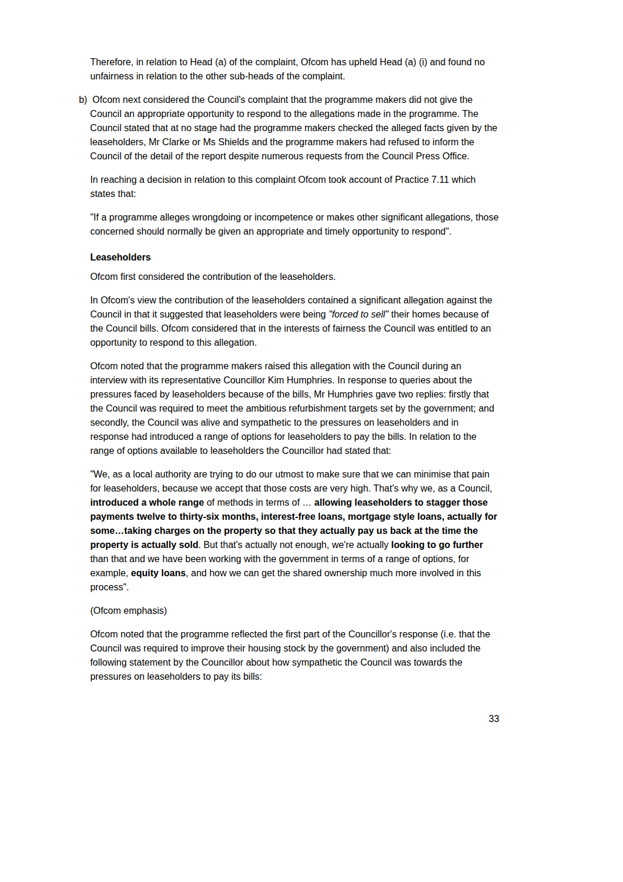Therefore, in relation to Head (a) of the complaint, Ofcom has upheld Head (a) (i) and found no unfairness in relation to the other sub-heads of the complaint.
b) Ofcom next considered the Council's complaint that the programme makers did not give the Council an appropriate opportunity to respond to the allegations made in the programme. The Council stated that at no stage had the programme makers checked the alleged facts given by the leaseholders, Mr Clarke or Ms Shields and the programme makers had refused to inform the Council of the detail of the report despite numerous requests from the Council Press Office.
In reaching a decision in relation to this complaint Ofcom took account of Practice 7.11 which states that:
"If a programme alleges wrongdoing or incompetence or makes other significant allegations, those concerned should normally be given an appropriate and timely opportunity to respond".
Leaseholders
Ofcom first considered the contribution of the leaseholders.
In Ofcom's view the contribution of the leaseholders contained a significant allegation against the Council in that it suggested that leaseholders were being "forced to sell" their homes because of the Council bills. Ofcom considered that in the interests of fairness the Council was entitled to an opportunity to respond to this allegation.
Ofcom noted that the programme makers raised this allegation with the Council during an interview with its representative Councillor Kim Humphries. In response to queries about the pressures faced by leaseholders because of the bills, Mr Humphries gave two replies: firstly that the Council was required to meet the ambitious refurbishment targets set by the government; and secondly, the Council was alive and sympathetic to the pressures on leaseholders and in response had introduced a range of options for leaseholders to pay the bills. In relation to the range of options available to leaseholders the Councillor had stated that:
"We, as a local authority are trying to do our utmost to make sure that we can minimise that pain for leaseholders, because we accept that those costs are very high. That's why we, as a Council, introduced a whole range of methods in terms of … allowing leaseholders to stagger those payments twelve to thirty-six months, interest-free loans, mortgage style loans, actually for some…taking charges on the property so that they actually pay us back at the time the property is actually sold. But that's actually not enough, we're actually looking to go further than that and we have been working with the government in terms of a range of options, for example, equity loans, and how we can get the shared ownership much more involved in this process".
(Ofcom emphasis)
Ofcom noted that the programme reflected the first part of the Councillor's response (i.e. that the Council was required to improve their housing stock by the government) and also included the following statement by the Councillor about how sympathetic the Council was towards the pressures on leaseholders to pay its bills:
33